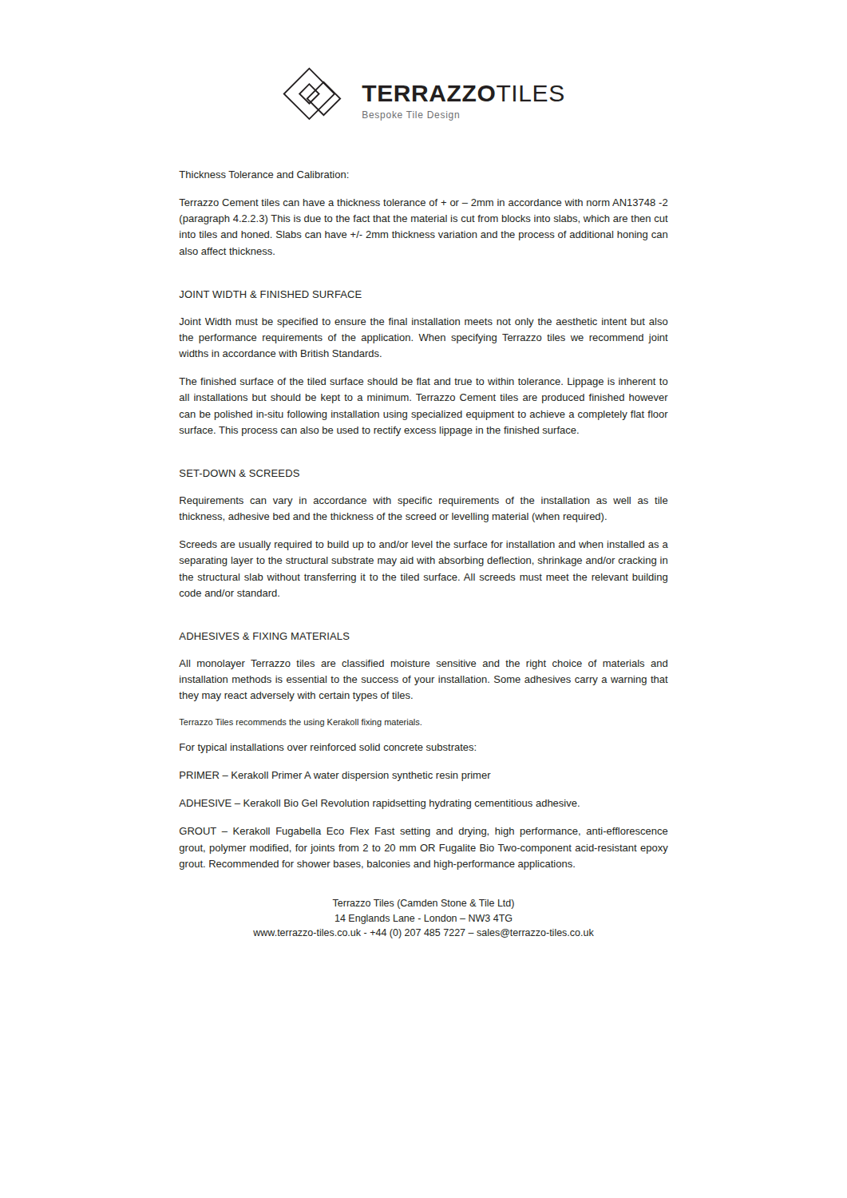TERRAZZOTILES
Bespoke Tile Design
Thickness Tolerance and Calibration:
Terrazzo Cement tiles can have a thickness tolerance of + or – 2mm in accordance with norm AN13748 -2 (paragraph 4.2.2.3) This is due to the fact that the material is cut from blocks into slabs, which are then cut into tiles and honed. Slabs can have +/- 2mm thickness variation and the process of additional honing can also affect thickness.
JOINT WIDTH & FINISHED SURFACE
Joint Width must be specified to ensure the final installation meets not only the aesthetic intent but also the performance requirements of the application. When specifying Terrazzo tiles we recommend joint widths in accordance with British Standards.
The finished surface of the tiled surface should be flat and true to within tolerance. Lippage is inherent to all installations but should be kept to a minimum. Terrazzo Cement tiles are produced finished however can be polished in-situ following installation using specialized equipment to achieve a completely flat floor surface. This process can also be used to rectify excess lippage in the finished surface.
SET-DOWN & SCREEDS
Requirements can vary in accordance with specific requirements of the installation as well as tile thickness, adhesive bed and the thickness of the screed or levelling material (when required).
Screeds are usually required to build up to and/or level the surface for installation and when installed as a separating layer to the structural substrate may aid with absorbing deflection, shrinkage and/or cracking in the structural slab without transferring it to the tiled surface. All screeds must meet the relevant building code and/or standard.
ADHESIVES & FIXING MATERIALS
All monolayer Terrazzo tiles are classified moisture sensitive and the right choice of materials and installation methods is essential to the success of your installation. Some adhesives carry a warning that they may react adversely with certain types of tiles.
Terrazzo Tiles recommends the using Kerakoll fixing materials.
For typical installations over reinforced solid concrete substrates:
PRIMER – Kerakoll Primer A water dispersion synthetic resin primer
ADHESIVE – Kerakoll Bio Gel Revolution rapidsetting hydrating cementitious adhesive.
GROUT – Kerakoll Fugabella Eco Flex Fast setting and drying, high performance, anti-efflorescence grout, polymer modified, for joints from 2 to 20 mm OR Fugalite Bio Two-component acid-resistant epoxy grout. Recommended for shower bases, balconies and high-performance applications.
Terrazzo Tiles (Camden Stone & Tile Ltd)
14 Englands Lane - London – NW3 4TG
www.terrazzo-tiles.co.uk - +44 (0) 207 485 7227 – sales@terrazzo-tiles.co.uk